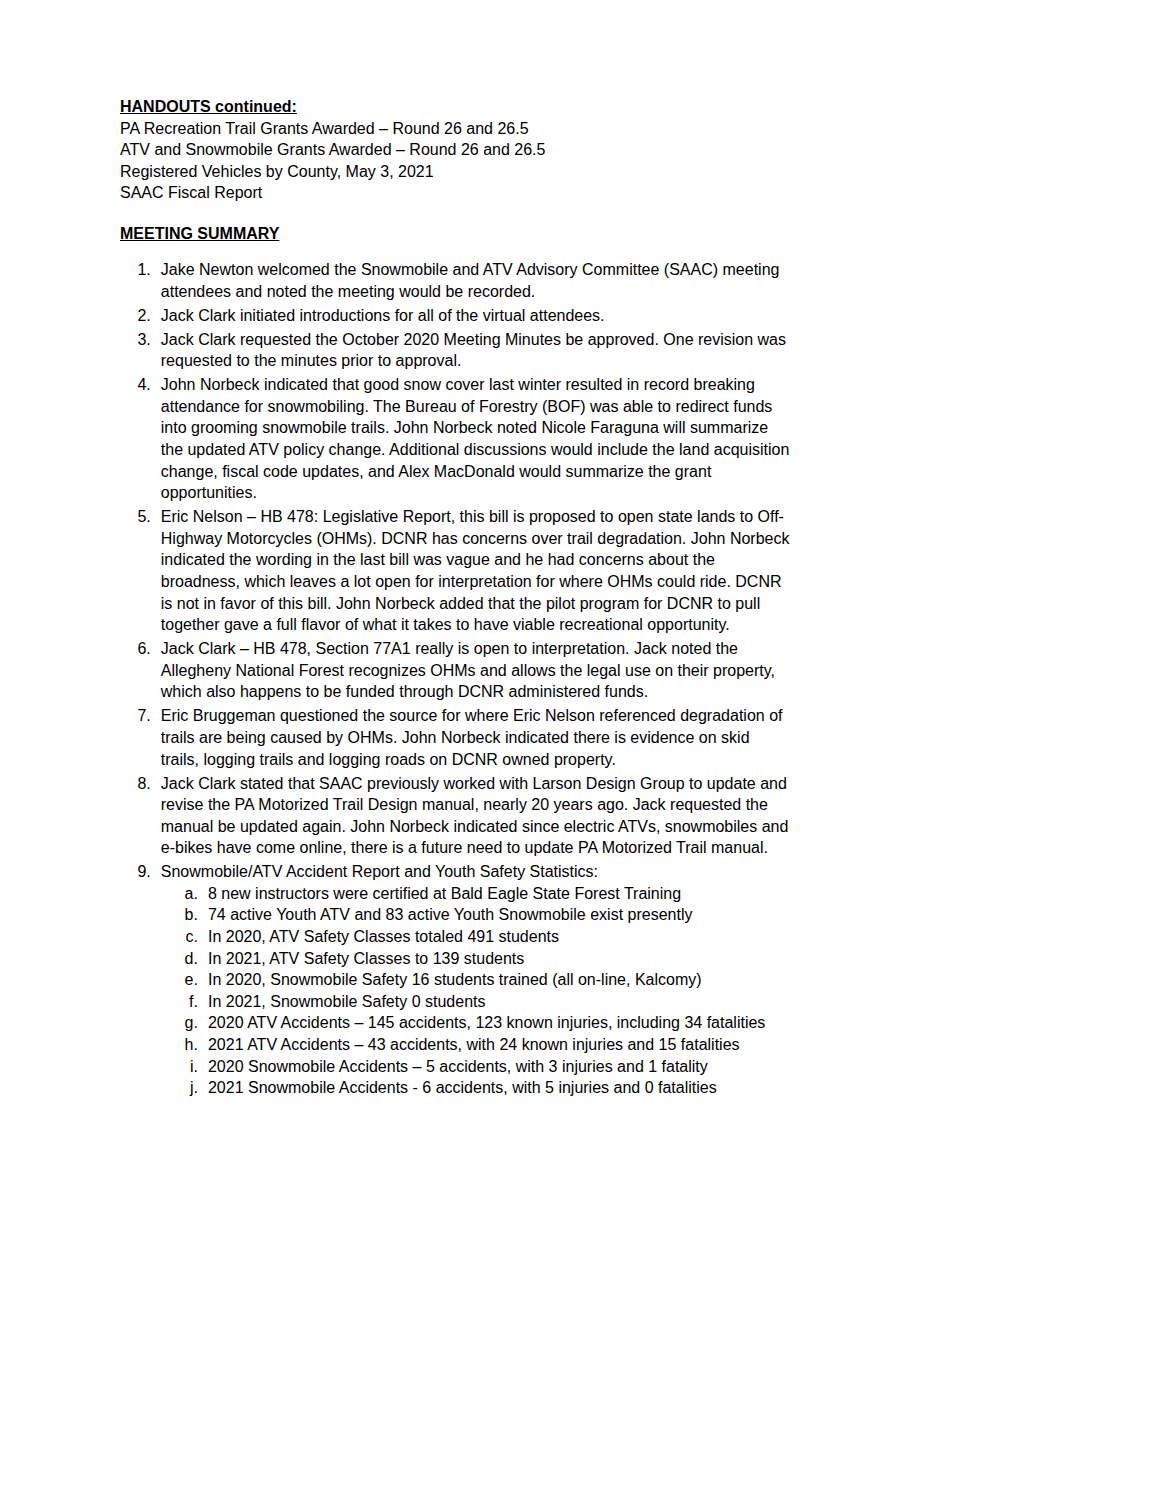HANDOUTS continued:
PA Recreation Trail Grants Awarded – Round 26 and 26.5
ATV and Snowmobile Grants Awarded – Round 26 and 26.5
Registered Vehicles by County, May 3, 2021
SAAC Fiscal Report
MEETING SUMMARY
Jake Newton welcomed the Snowmobile and ATV Advisory Committee (SAAC) meeting attendees and noted the meeting would be recorded.
Jack Clark initiated introductions for all of the virtual attendees.
Jack Clark requested the October 2020 Meeting Minutes be approved. One revision was requested to the minutes prior to approval.
John Norbeck indicated that good snow cover last winter resulted in record breaking attendance for snowmobiling. The Bureau of Forestry (BOF) was able to redirect funds into grooming snowmobile trails. John Norbeck noted Nicole Faraguna will summarize the updated ATV policy change. Additional discussions would include the land acquisition change, fiscal code updates, and Alex MacDonald would summarize the grant opportunities.
Eric Nelson – HB 478: Legislative Report, this bill is proposed to open state lands to Off-Highway Motorcycles (OHMs). DCNR has concerns over trail degradation. John Norbeck indicated the wording in the last bill was vague and he had concerns about the broadness, which leaves a lot open for interpretation for where OHMs could ride. DCNR is not in favor of this bill. John Norbeck added that the pilot program for DCNR to pull together gave a full flavor of what it takes to have viable recreational opportunity.
Jack Clark – HB 478, Section 77A1 really is open to interpretation. Jack noted the Allegheny National Forest recognizes OHMs and allows the legal use on their property, which also happens to be funded through DCNR administered funds.
Eric Bruggeman questioned the source for where Eric Nelson referenced degradation of trails are being caused by OHMs. John Norbeck indicated there is evidence on skid trails, logging trails and logging roads on DCNR owned property.
Jack Clark stated that SAAC previously worked with Larson Design Group to update and revise the PA Motorized Trail Design manual, nearly 20 years ago. Jack requested the manual be updated again. John Norbeck indicated since electric ATVs, snowmobiles and e-bikes have come online, there is a future need to update PA Motorized Trail manual.
Snowmobile/ATV Accident Report and Youth Safety Statistics:
8 new instructors were certified at Bald Eagle State Forest Training
74 active Youth ATV and 83 active Youth Snowmobile exist presently
In 2020, ATV Safety Classes totaled 491 students
In 2021, ATV Safety Classes to 139 students
In 2020, Snowmobile Safety 16 students trained (all on-line, Kalcomy)
In 2021, Snowmobile Safety 0 students
2020 ATV Accidents – 145 accidents, 123 known injuries, including 34 fatalities
2021 ATV Accidents – 43 accidents, with 24 known injuries and 15 fatalities
2020 Snowmobile Accidents – 5 accidents, with 3 injuries and 1 fatality
2021 Snowmobile Accidents - 6 accidents, with 5 injuries and 0 fatalities